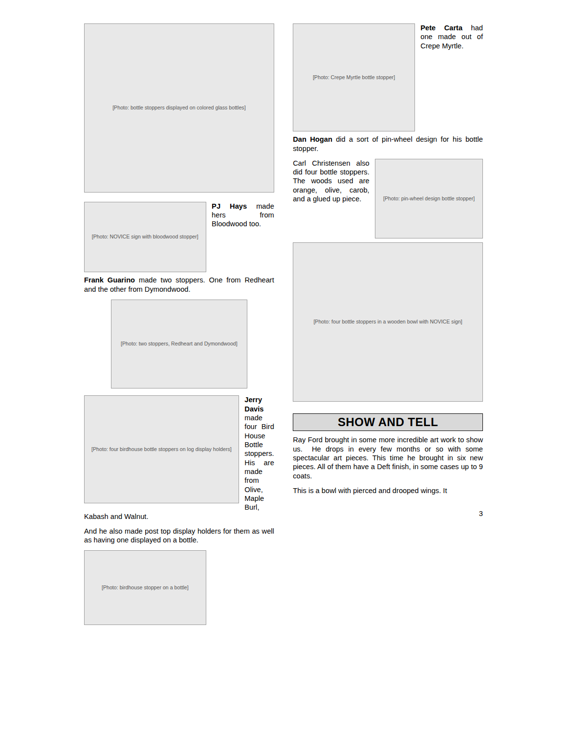[Photo: bottle stoppers displayed on colored glass bottles]
[Photo: NOVICE sign with bloodwood stopper]
PJ Hays made hers from Bloodwood too.
Frank Guarino made two stoppers. One from Redheart and the other from Dymondwood.
[Photo: two stoppers, Redheart and Dymondwood]
[Photo: four birdhouse bottle stoppers on log display holders]
Jerry Davis made four Bird House Bottle stoppers. His are made from Olive, Maple Burl, Kabash and Walnut.
And he also made post top display holders for them as well as having one displayed on a bottle.
[Photo: birdhouse stopper on a bottle]
[Photo: Crepe Myrtle bottle stopper]
Pete Carta had one made out of Crepe Myrtle.
Dan Hogan did a sort of pin-wheel design for his bottle stopper.
[Photo: pin-wheel design bottle stopper]
Carl Christensen also did four bottle stoppers. The woods used are orange, olive, carob, and a glued up piece.
[Photo: four bottle stoppers in a wooden bowl with NOVICE sign]
SHOW AND TELL
Ray Ford brought in some more incredible art work to show us. He drops in every few months or so with some spectacular art pieces. This time he brought in six new pieces. All of them have a Deft finish, in some cases up to 9 coats.
This is a bowl with pierced and drooped wings. It
3